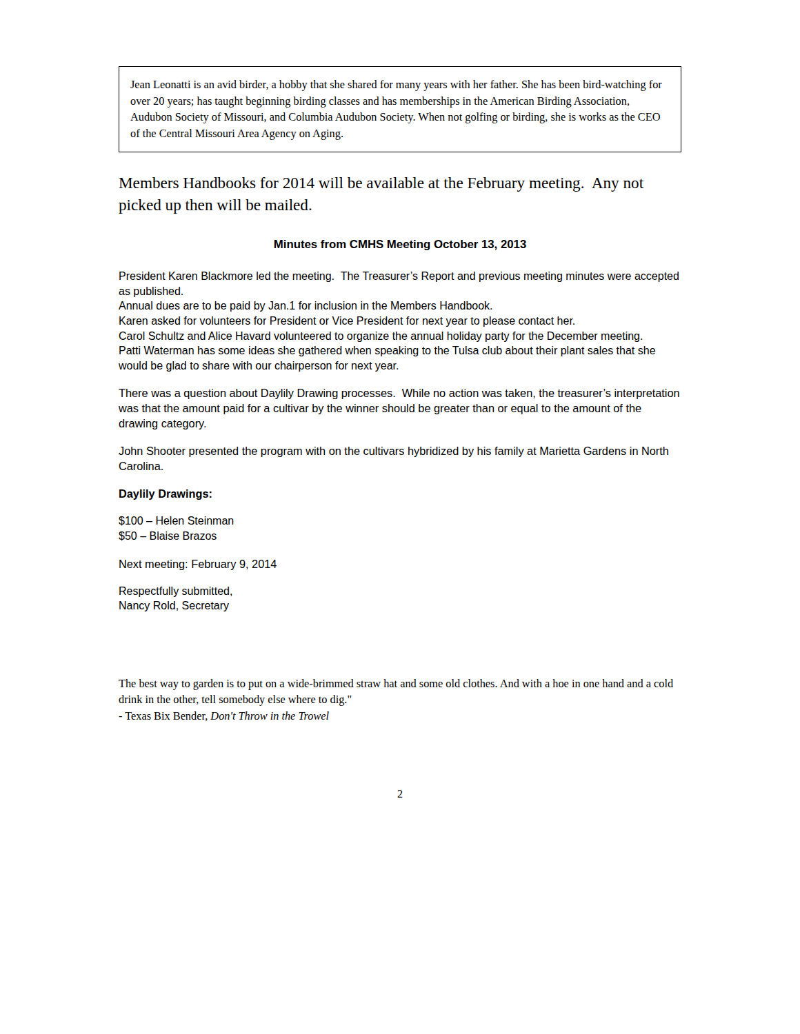Jean Leonatti is an avid birder, a hobby that she shared for many years with her father. She has been bird-watching for over 20 years; has taught beginning birding classes and has memberships in the American Birding Association, Audubon Society of Missouri, and Columbia Audubon Society. When not golfing or birding, she is works as the CEO of the Central Missouri Area Agency on Aging.
Members Handbooks for 2014 will be available at the February meeting. Any not picked up then will be mailed.
Minutes from CMHS Meeting October 13, 2013
President Karen Blackmore led the meeting. The Treasurer’s Report and previous meeting minutes were accepted as published. Annual dues are to be paid by Jan.1 for inclusion in the Members Handbook. Karen asked for volunteers for President or Vice President for next year to please contact her. Carol Schultz and Alice Havard volunteered to organize the annual holiday party for the December meeting. Patti Waterman has some ideas she gathered when speaking to the Tulsa club about their plant sales that she would be glad to share with our chairperson for next year.
There was a question about Daylily Drawing processes. While no action was taken, the treasurer’s interpretation was that the amount paid for a cultivar by the winner should be greater than or equal to the amount of the drawing category.
John Shooter presented the program with on the cultivars hybridized by his family at Marietta Gardens in North Carolina.
Daylily Drawings:
$100 – Helen Steinman $50 – Blaise Brazos
Next meeting: February 9, 2014
Respectfully submitted, Nancy Rold, Secretary
The best way to garden is to put on a wide-brimmed straw hat and some old clothes. And with a hoe in one hand and a cold drink in the other, tell somebody else where to dig." - Texas Bix Bender, Don't Throw in the Trowel
2